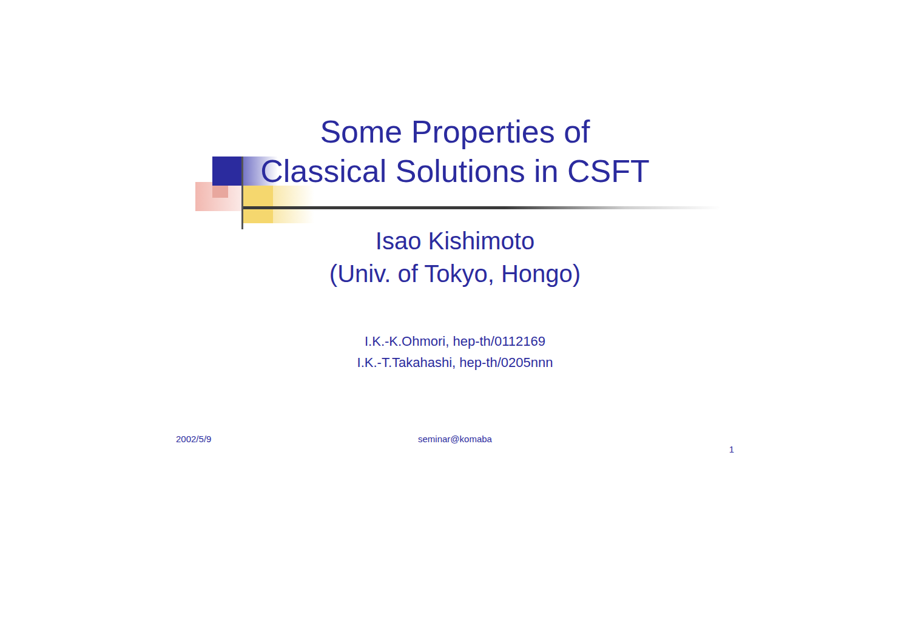Some Properties of
Classical Solutions in CSFT
Isao Kishimoto
(Univ. of Tokyo, Hongo)
I.K.-K.Ohmori, hep-th/0112169
I.K.-T.Takahashi, hep-th/0205nnn
2002/5/9 seminar@komaba 1